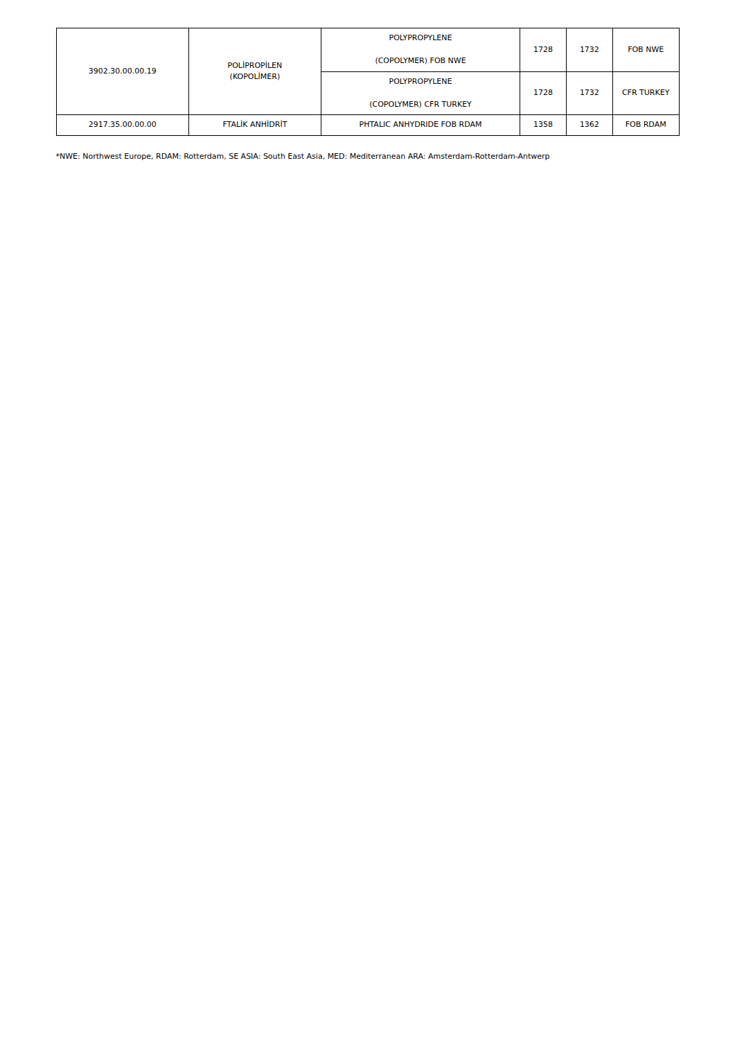| 3902.30.00.00.19 | POLİPROPİLEN (KOPOLİMER) | POLYPROPYLENE (COPOLYMER) FOB NWE | 1728 | 1732 | FOB NWE |
| POLYPROPYLENE (COPOLYMER) CFR TURKEY | 1728 | 1732 | CFR TURKEY |
| 2917.35.00.00.00 | FTALİK ANHİDRİT | PHTALIC ANHYDRIDE FOB RDAM | 1358 | 1362 | FOB RDAM |
*NWE: Northwest Europe, RDAM: Rotterdam, SE ASIA: South East Asia, MED: Mediterranean ARA: Amsterdam-Rotterdam-Antwerp